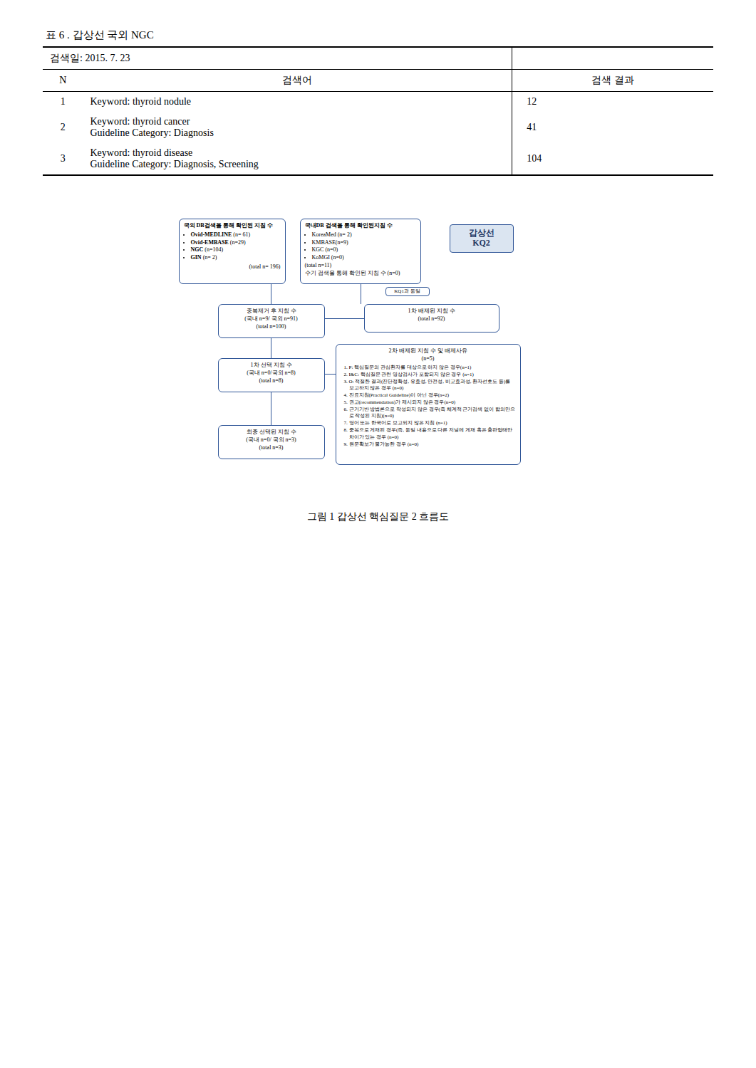표 6 . 갑상선 국외 NGC
| 검색일: 2015. 7. 23 | |
| --- | --- |
| N | 검색어 | 검색 결과 |
| 1 | Keyword: thyroid nodule | 12 |
| 2 | Keyword: thyroid cancer Guideline Category: Diagnosis | 41 |
| 3 | Keyword: thyroid disease Guideline Category: Diagnosis, Screening | 104 |
국외 DB검색을 통해 확인된 지침 수
Ovid-MEDLINE (n= 61)
Ovid-EMBASE (n=29)
NGC (n=104)
GIN (n= 2)
(total n= 196)
국내DB 검색을 통해 확인된지침 수
KoreaMed (n= 2)
KMBASE(n=9)
KGC (n=0)
KoMGI (n=0)
(total n=11)
수기 검색을 통해 확인된 지침 수 (n=0)
갑상선
KQ2
KQ1과 동일
중복제거 후 지침 수
(국내 n=9/ 국외 n=91)
(total n=100)
1차 배제된 지침 수
(total n=92)
1차 선택 지침 수
(국내 n=0/국외 n=8)
(total n=8)
2차 배제된 지침 수 및 배제사유
(n=5)
P: 핵심질문의 관심환자를 대상으로 하지 않은 경우(n=1)
I&C: 핵심질문 관련 영상검사가 포함되지 않은 경우 (n=1)
O: 적절한 결과(진단정확성, 유효성, 안전성, 비교효과성, 환자선호도 등)를 보고하지 않은 경우 (n=0)
진료지침(Practical Guideline)이 아닌 경우(n=2)
권고(recommendation)가 제시되지 않은 경우(n=0)
근거기반 방법론으로 작성되지 않은 경우(즉 체계적 근거검색 없이 합의만으로 작성된 지침)(n=0)
영어 또는 한국어로 보고되지 않은 지침 (n=1)
중복으로 게재된 경우(즉, 동일 내용으로 다른 저널에 게재 혹은 출판형태만 차이가 있는 경우 (n=0)
원문확보가 불가능한 경우 (n=0)
최종 선택된 지침 수
(국내 n=0/ 국외 n=3)
(total n=3)
그림 1 갑상선 핵심질문 2 흐름도